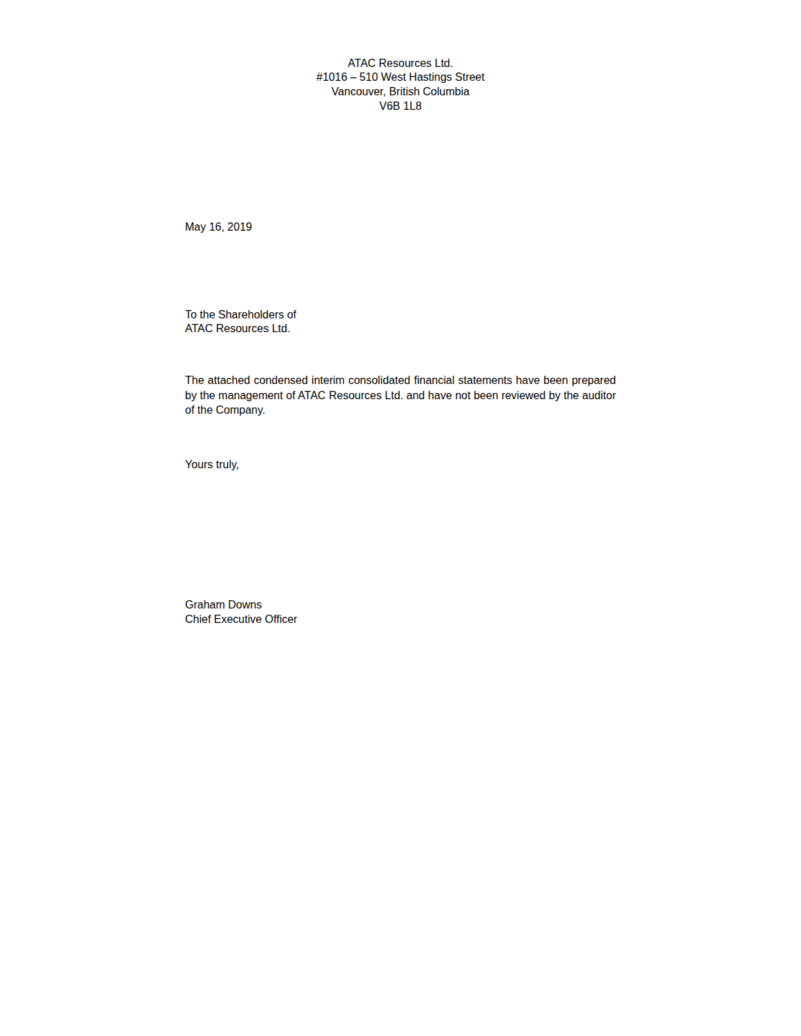ATAC Resources Ltd.
#1016 – 510 West Hastings Street
Vancouver, British Columbia
V6B 1L8
May 16, 2019
To the Shareholders of
ATAC Resources Ltd.
The attached condensed interim consolidated financial statements have been prepared by the management of ATAC Resources Ltd. and have not been reviewed by the auditor of the Company.
Yours truly,
Graham Downs
Chief Executive Officer